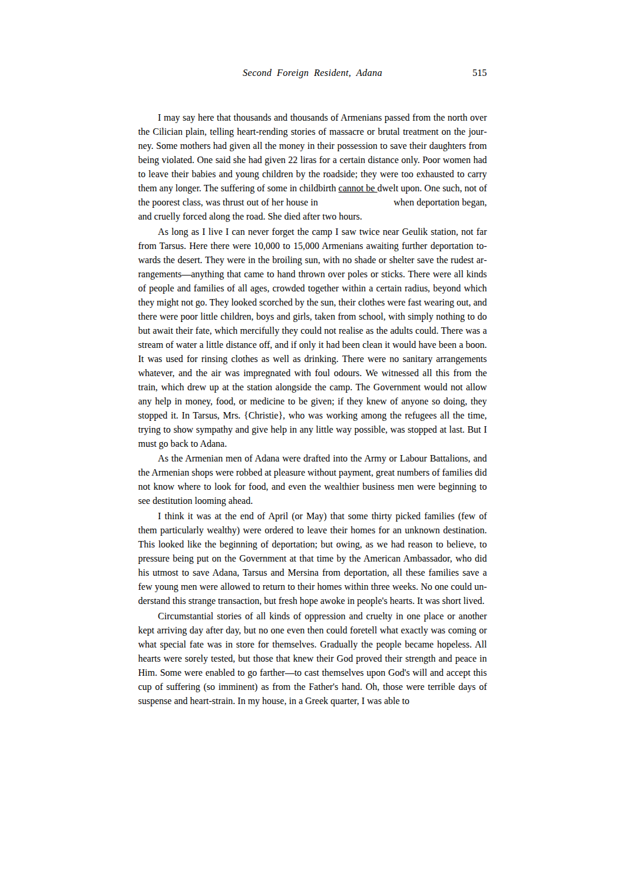Second Foreign Resident, Adana 515
I may say here that thousands and thousands of Armenians passed from the north over the Cilician plain, telling heart-rending stories of massacre or brutal treatment on the journey. Some mothers had given all the money in their possession to save their daughters from being violated. One said she had given 22 liras for a certain distance only. Poor women had to leave their babies and young children by the roadside; they were too exhausted to carry them any longer. The suffering of some in childbirth cannot be dwelt upon. One such, not of the poorest class, was thrust out of her house in when deportation began, and cruelly forced along the road. She died after two hours.
As long as I live I can never forget the camp I saw twice near Geulik station, not far from Tarsus. Here there were 10,000 to 15,000 Armenians awaiting further deportation towards the desert. They were in the broiling sun, with no shade or shelter save the rudest arrangements—anything that came to hand thrown over poles or sticks. There were all kinds of people and families of all ages, crowded together within a certain radius, beyond which they might not go. They looked scorched by the sun, their clothes were fast wearing out, and there were poor little children, boys and girls, taken from school, with simply nothing to do but await their fate, which mercifully they could not realise as the adults could. There was a stream of water a little distance off, and if only it had been clean it would have been a boon. It was used for rinsing clothes as well as drinking. There were no sanitary arrangements whatever, and the air was impregnated with foul odours. We witnessed all this from the train, which drew up at the station alongside the camp. The Government would not allow any help in money, food, or medicine to be given; if they knew of anyone so doing, they stopped it. In Tarsus, Mrs. {Christie}, who was working among the refugees all the time, trying to show sympathy and give help in any little way possible, was stopped at last. But I must go back to Adana.
As the Armenian men of Adana were drafted into the Army or Labour Battalions, and the Armenian shops were robbed at pleasure without payment, great numbers of families did not know where to look for food, and even the wealthier business men were beginning to see destitution looming ahead.
I think it was at the end of April (or May) that some thirty picked families (few of them particularly wealthy) were ordered to leave their homes for an unknown destination. This looked like the beginning of deportation; but owing, as we had reason to believe, to pressure being put on the Government at that time by the American Ambassador, who did his utmost to save Adana, Tarsus and Mersina from deportation, all these families save a few young men were allowed to return to their homes within three weeks. No one could understand this strange transaction, but fresh hope awoke in people's hearts. It was short lived.
Circumstantial stories of all kinds of oppression and cruelty in one place or another kept arriving day after day, but no one even then could foretell what exactly was coming or what special fate was in store for themselves. Gradually the people became hopeless. All hearts were sorely tested, but those that knew their God proved their strength and peace in Him. Some were enabled to go farther—to cast themselves upon God's will and accept this cup of suffering (so imminent) as from the Father's hand. Oh, those were terrible days of suspense and heart-strain. In my house, in a Greek quarter, I was able to